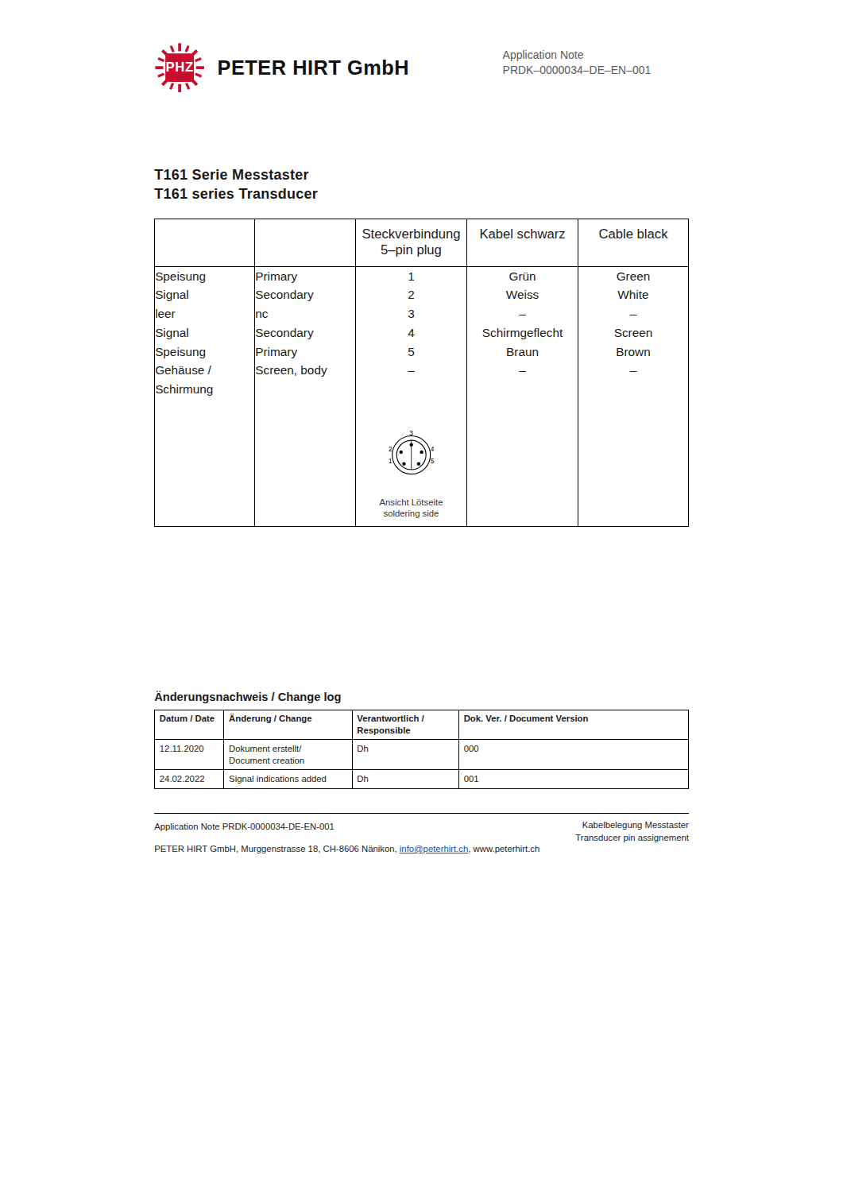PHZ
PETER HIRT GmbH
Application Note
PRDK–0000034–DE–EN–001
T161 Serie Messtaster T161 series Transducer
| | | Steckverbindung 5–pin plug | Kabel schwarz | Cable black |
| --- | --- | --- | --- | --- |
| Speisung Signal leer Signal Speisung Gehäuse / Schirmung | Primary Secondary nc Secondary Primary Screen, body | 1 2 3 4 5 – 3 2 4 1 5 Ansicht Lötseite soldering side | Grün Weiss – Schirmgeflecht Braun – | Green White – Screen Brown – |
Änderungsnachweis / Change log
| Datum / Date | Änderung / Change | Verantwortlich / Responsible | Dok. Ver. / Document Version |
| --- | --- | --- | --- |
| 12.11.2020 | Dokument erstellt/ Document creation | Dh | 000 |
| 24.02.2022 | Signal indications added | Dh | 001 |
Application Note PRDK-0000034-DE-EN-001
PETER HIRT GmbH, Murggenstrasse 18, CH-8606 Nänikon, info@peterhirt.ch, www.peterhirt.ch
Kabelbelegung Messtaster
Transducer pin assignement